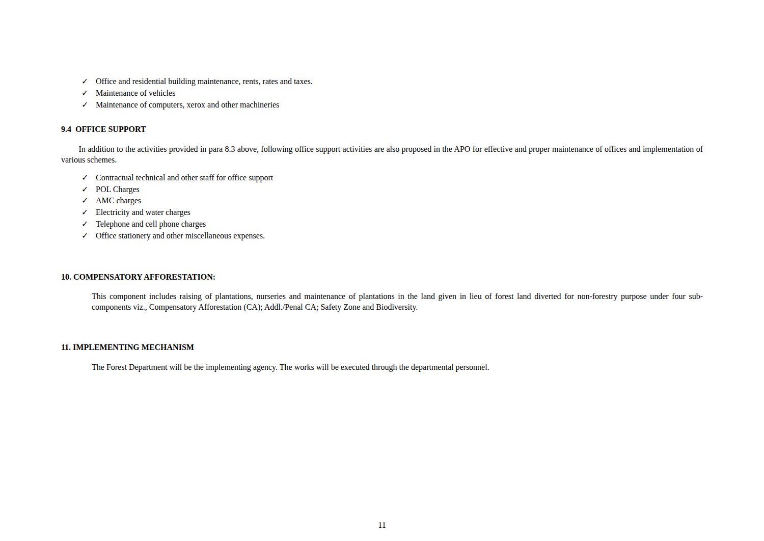Office and residential building maintenance, rents, rates and taxes.
Maintenance of vehicles
Maintenance of computers, xerox and other machineries
9.4 OFFICE SUPPORT
In addition to the activities provided in para 8.3 above, following office support activities are also proposed in the APO for effective and proper maintenance of offices and implementation of various schemes.
Contractual technical and other staff for office support
POL Charges
AMC charges
Electricity and water charges
Telephone and cell phone charges
Office stationery and other miscellaneous expenses.
10. COMPENSATORY AFFORESTATION:
This component includes raising of plantations, nurseries and maintenance of plantations in the land given in lieu of forest land diverted for non-forestry purpose under four sub-components viz., Compensatory Afforestation (CA); Addl./Penal CA; Safety Zone and Biodiversity.
11. IMPLEMENTING MECHANISM
The Forest Department will be the implementing agency. The works will be executed through the departmental personnel.
11